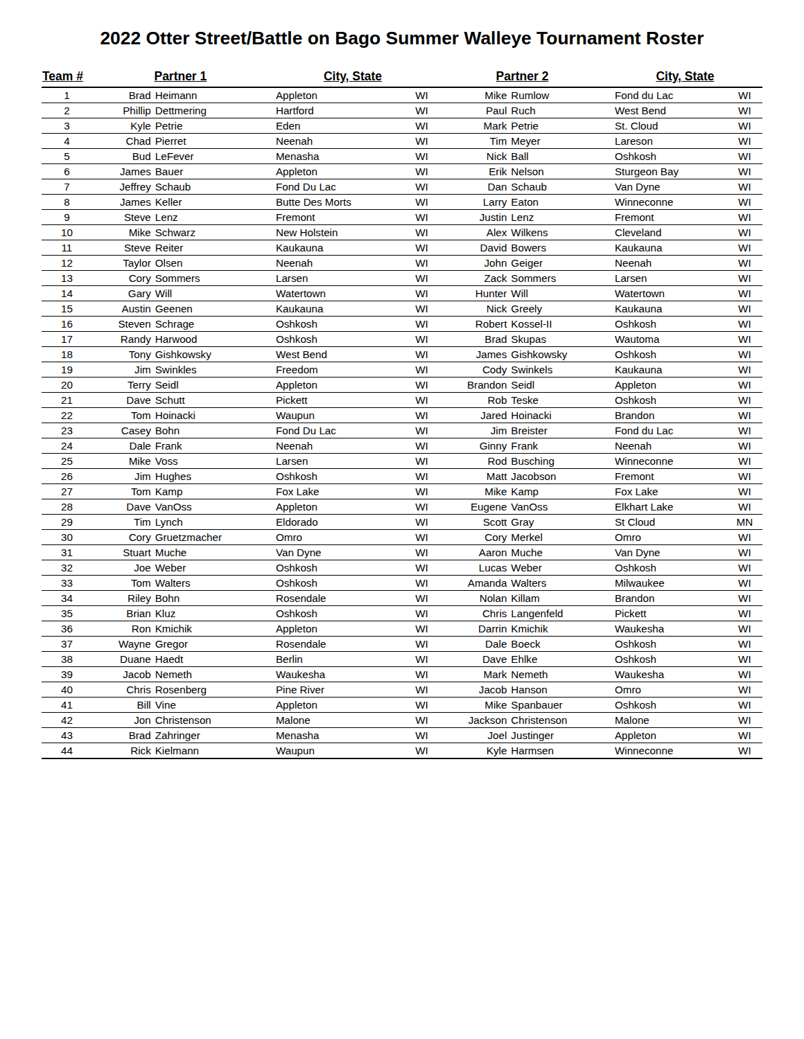2022 Otter Street/Battle on Bago Summer Walleye Tournament Roster
| Team # | Partner 1 | City, State | Partner 2 | City, State |
| --- | --- | --- | --- | --- |
| 1 | Brad | Heimann | Appleton | WI | Mike | Rumlow | Fond du Lac | WI |
| 2 | Phillip | Dettmering | Hartford | WI | Paul | Ruch | West Bend | WI |
| 3 | Kyle | Petrie | Eden | WI | Mark | Petrie | St. Cloud | WI |
| 4 | Chad | Pierret | Neenah | WI | Tim | Meyer | Lareson | WI |
| 5 | Bud | LeFever | Menasha | WI | Nick | Ball | Oshkosh | WI |
| 6 | James | Bauer | Appleton | WI | Erik | Nelson | Sturgeon Bay | WI |
| 7 | Jeffrey | Schaub | Fond Du Lac | WI | Dan | Schaub | Van Dyne | WI |
| 8 | James | Keller | Butte Des Morts | WI | Larry | Eaton | Winneconne | WI |
| 9 | Steve | Lenz | Fremont | WI | Justin | Lenz | Fremont | WI |
| 10 | Mike | Schwarz | New Holstein | WI | Alex | Wilkens | Cleveland | WI |
| 11 | Steve | Reiter | Kaukauna | WI | David | Bowers | Kaukauna | WI |
| 12 | Taylor | Olsen | Neenah | WI | John | Geiger | Neenah | WI |
| 13 | Cory | Sommers | Larsen | WI | Zack | Sommers | Larsen | WI |
| 14 | Gary | Will | Watertown | WI | Hunter | Will | Watertown | WI |
| 15 | Austin | Geenen | Kaukauna | WI | Nick | Greely | Kaukauna | WI |
| 16 | Steven | Schrage | Oshkosh | WI | Robert | Kossel-II | Oshkosh | WI |
| 17 | Randy | Harwood | Oshkosh | WI | Brad | Skupas | Wautoma | WI |
| 18 | Tony | Gishkowsky | West Bend | WI | James | Gishkowsky | Oshkosh | WI |
| 19 | Jim | Swinkles | Freedom | WI | Cody | Swinkels | Kaukauna | WI |
| 20 | Terry | Seidl | Appleton | WI | Brandon | Seidl | Appleton | WI |
| 21 | Dave | Schutt | Pickett | WI | Rob | Teske | Oshkosh | WI |
| 22 | Tom | Hoinacki | Waupun | WI | Jared | Hoinacki | Brandon | WI |
| 23 | Casey | Bohn | Fond Du Lac | WI | Jim | Breister | Fond du Lac | WI |
| 24 | Dale | Frank | Neenah | WI | Ginny | Frank | Neenah | WI |
| 25 | Mike | Voss | Larsen | WI | Rod | Busching | Winneconne | WI |
| 26 | Jim | Hughes | Oshkosh | WI | Matt | Jacobson | Fremont | WI |
| 27 | Tom | Kamp | Fox Lake | WI | Mike | Kamp | Fox Lake | WI |
| 28 | Dave | VanOss | Appleton | WI | Eugene | VanOss | Elkhart Lake | WI |
| 29 | Tim | Lynch | Eldorado | WI | Scott | Gray | St Cloud | MN |
| 30 | Cory | Gruetzmacher | Omro | WI | Cory | Merkel | Omro | WI |
| 31 | Stuart | Muche | Van Dyne | WI | Aaron | Muche | Van Dyne | WI |
| 32 | Joe | Weber | Oshkosh | WI | Lucas | Weber | Oshkosh | WI |
| 33 | Tom | Walters | Oshkosh | WI | Amanda | Walters | Milwaukee | WI |
| 34 | Riley | Bohn | Rosendale | WI | Nolan | Killam | Brandon | WI |
| 35 | Brian | Kluz | Oshkosh | WI | Chris | Langenfeld | Pickett | WI |
| 36 | Ron | Kmichik | Appleton | WI | Darrin | Kmichik | Waukesha | WI |
| 37 | Wayne | Gregor | Rosendale | WI | Dale | Boeck | Oshkosh | WI |
| 38 | Duane | Haedt | Berlin | WI | Dave | Ehlke | Oshkosh | WI |
| 39 | Jacob | Nemeth | Waukesha | WI | Mark | Nemeth | Waukesha | WI |
| 40 | Chris | Rosenberg | Pine River | WI | Jacob | Hanson | Omro | WI |
| 41 | Bill | Vine | Appleton | WI | Mike | Spanbauer | Oshkosh | WI |
| 42 | Jon | Christenson | Malone | WI | Jackson | Christenson | Malone | WI |
| 43 | Brad | Zahringer | Menasha | WI | Joel | Justinger | Appleton | WI |
| 44 | Rick | Kielmann | Waupun | WI | Kyle | Harmsen | Winneconne | WI |